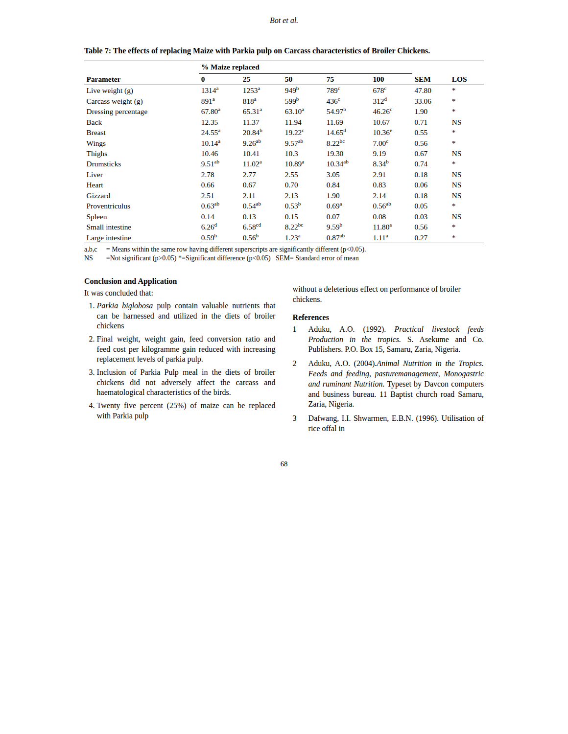Bot et al.
Table 7: The effects of replacing Maize with Parkia pulp on Carcass characteristics of Broiler Chickens.
| | % Maize replaced | | |
| --- | --- | --- | --- |
| Parameter | 0 | 25 | 50 | 75 | 100 | SEM | LOS |
| Live weight (g) | 1314 a | 1253 a | 949 b | 789 c | 678 c | 47.80 | * |
| Carcass weight (g) | 891 a | 818 a | 599 b | 436 c | 312 d | 33.06 | * |
| Dressing percentage | 67.80 a | 65.31 a | 63.10 a | 54.97 b | 46.26 c | 1.90 | * |
| Back | 12.35 | 11.37 | 11.94 | 11.69 | 10.67 | 0.71 | NS |
| Breast | 24.55 a | 20.84 b | 19.22 c | 14.65 d | 10.36 e | 0.55 | * |
| Wings | 10.14 a | 9.26 ab | 9.57 ab | 8.22 bc | 7.00 c | 0.56 | * |
| Thighs | 10.46 | 10.41 | 10.3 | 19.30 | 9.19 | 0.67 | NS |
| Drumsticks | 9.51 ab | 11.02 a | 10.89 a | 10.34 ab | 8.34 b | 0.74 | * |
| Liver | 2.78 | 2.77 | 2.55 | 3.05 | 2.91 | 0.18 | NS |
| Heart | 0.66 | 0.67 | 0.70 | 0.84 | 0.83 | 0.06 | NS |
| Gizzard | 2.51 | 2.11 | 2.13 | 1.90 | 2.14 | 0.18 | NS |
| Proventriculus | 0.63 ab | 0.54 ab | 0.53 b | 0.69 a | 0.56 ab | 0.05 | * |
| Spleen | 0.14 | 0.13 | 0.15 | 0.07 | 0.08 | 0.03 | NS |
| Small intestine | 6.26 d | 6.58 cd | 8.22 bc | 9.59 b | 11.80 a | 0.56 | * |
| Large intestine | 0.59 b | 0.56 b | 1.23 a | 0.87 ab | 1.11 a | 0.27 | * |
a,b,c= Means within the same row having different superscripts are significantly different (p<0.05).
NS=Not significant (p>0.05) *=Significant difference (p<0.05) SEM= Standard error of mean
Conclusion and Application
It was concluded that:
Parkia biglobosa pulp contain valuable nutrients that can be harnessed and utilized in the diets of broiler chickens
Final weight, weight gain, feed conversion ratio and feed cost per kilogramme gain reduced with increasing replacement levels of parkia pulp.
Inclusion of Parkia Pulp meal in the diets of broiler chickens did not adversely affect the carcass and haematological characteristics of the birds.
Twenty five percent (25%) of maize can be replaced with Parkia pulp
without a deleterious effect on performance of broiler chickens.
References
1 Aduku, A.O. (1992). Practical livestock feeds Production in the tropics. S. Asekume and Co. Publishers. P.O. Box 15, Samaru, Zaria, Nigeria.
2 Aduku, A.O. (2004).Animal Nutrition in the Tropics. Feeds and feeding, pasturemanagement, Monogastric and ruminant Nutrition. Typeset by Davcon computers and business bureau. 11 Baptist church road Samaru, Zaria, Nigeria.
3 Dafwang, I.I. Shwarmen, E.B.N. (1996). Utilisation of rice offal in
68